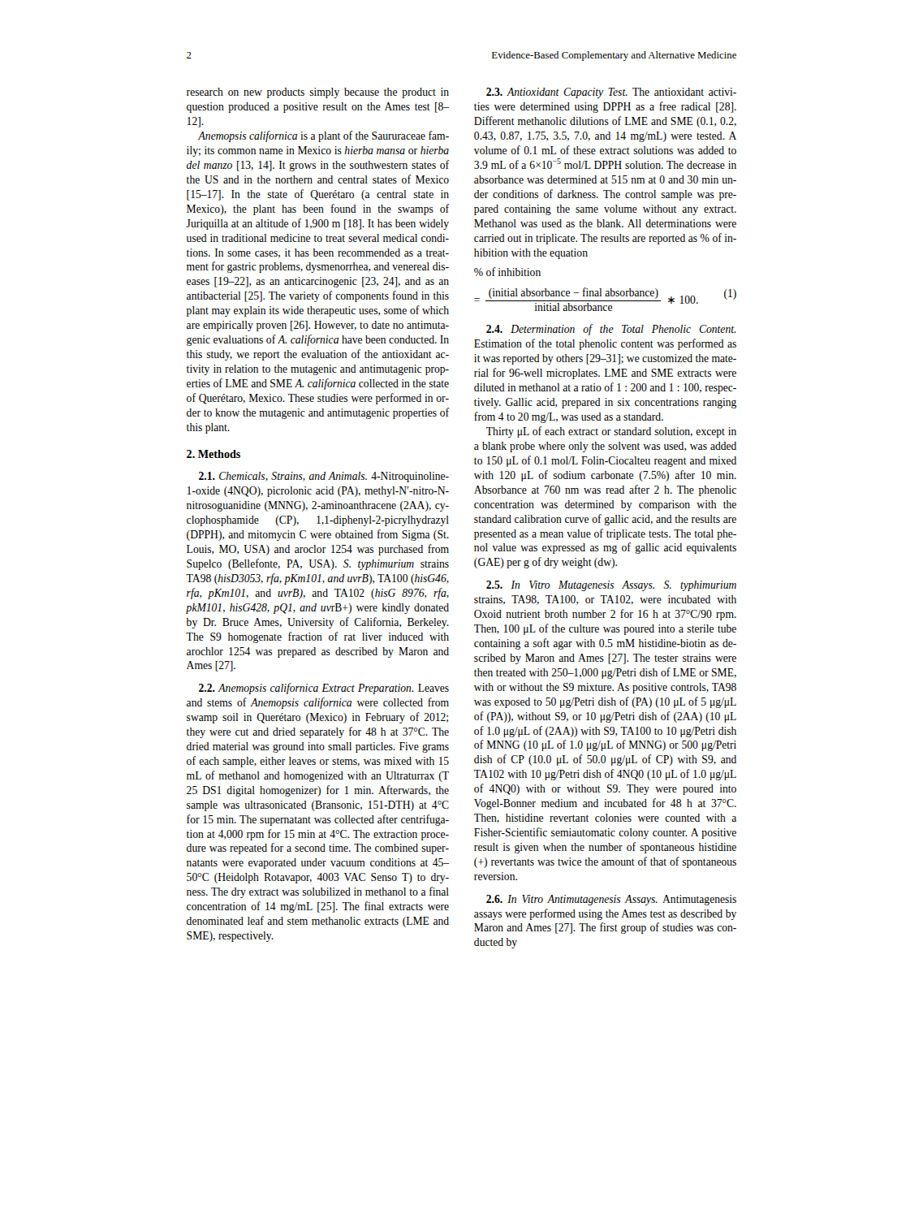2 Evidence-Based Complementary and Alternative Medicine
research on new products simply because the product in question produced a positive result on the Ames test [8–12].
Anemopsis californica is a plant of the Saururaceae family; its common name in Mexico is hierba mansa or hierba del manzo [13, 14]. It grows in the southwestern states of the US and in the northern and central states of Mexico [15–17]. In the state of Querétaro (a central state in Mexico), the plant has been found in the swamps of Juriquilla at an altitude of 1,900 m [18]. It has been widely used in traditional medicine to treat several medical conditions. In some cases, it has been recommended as a treatment for gastric problems, dysmenorrhea, and venereal diseases [19–22], as an anticarcinogenic [23, 24], and as an antibacterial [25]. The variety of components found in this plant may explain its wide therapeutic uses, some of which are empirically proven [26]. However, to date no antimutagenic evaluations of A. californica have been conducted. In this study, we report the evaluation of the antioxidant activity in relation to the mutagenic and antimutagenic properties of LME and SME A. californica collected in the state of Querétaro, Mexico. These studies were performed in order to know the mutagenic and antimutagenic properties of this plant.
2. Methods
2.1. Chemicals, Strains, and Animals. 4-Nitroquinoline-1-oxide (4NQO), picrolonic acid (PA), methyl-N′-nitro-N-nitrosoguanidine (MNNG), 2-aminoanthracene (2AA), cyclophosphamide (CP), 1,1-diphenyl-2-picrylhydrazyl (DPPH), and mitomycin C were obtained from Sigma (St. Louis, MO, USA) and aroclor 1254 was purchased from Supelco (Bellefonte, PA, USA). S. typhimurium strains TA98 (hisD3053, rfa, pKm101, and uvrB), TA100 (hisG46, rfa, pKm101, and uvrB), and TA102 (hisG 8976, rfa, pkM101, hisG428, pQ1, and uvrB+) were kindly donated by Dr. Bruce Ames, University of California, Berkeley. The S9 homogenate fraction of rat liver induced with arochlor 1254 was prepared as described by Maron and Ames [27].
2.2. Anemopsis californica Extract Preparation. Leaves and stems of Anemopsis californica were collected from swamp soil in Querétaro (Mexico) in February of 2012; they were cut and dried separately for 48 h at 37°C. The dried material was ground into small particles. Five grams of each sample, either leaves or stems, was mixed with 15 mL of methanol and homogenized with an Ultraturrax (T 25 DS1 digital homogenizer) for 1 min. Afterwards, the sample was ultrasonicated (Bransonic, 151-DTH) at 4°C for 15 min. The supernatant was collected after centrifugation at 4,000 rpm for 15 min at 4°C. The extraction procedure was repeated for a second time. The combined supernatants were evaporated under vacuum conditions at 45–50°C (Heidolph Rotavapor, 4003 VAC Senso T) to dryness. The dry extract was solubilized in methanol to a final concentration of 14 mg/mL [25]. The final extracts were denominated leaf and stem methanolic extracts (LME and SME), respectively.
2.3. Antioxidant Capacity Test. The antioxidant activities were determined using DPPH as a free radical [28]. Different methanolic dilutions of LME and SME (0.1, 0.2, 0.43, 0.87, 1.75, 3.5, 7.0, and 14 mg/mL) were tested. A volume of 0.1 mL of these extract solutions was added to 3.9 mL of a 6×10−5 mol/L DPPH solution. The decrease in absorbance was determined at 515 nm at 0 and 30 min under conditions of darkness. The control sample was prepared containing the same volume without any extract. Methanol was used as the blank. All determinations were carried out in triplicate. The results are reported as % of inhibition with the equation
% of inhibition
= (initial absorbance − final absorbance) initial absorbance ∗ 100.
(1)
2.4. Determination of the Total Phenolic Content. Estimation of the total phenolic content was performed as it was reported by others [29–31]; we customized the material for 96-well microplates. LME and SME extracts were diluted in methanol at a ratio of 1 : 200 and 1 : 100, respectively. Gallic acid, prepared in six concentrations ranging from 4 to 20 mg/L, was used as a standard.
Thirty μL of each extract or standard solution, except in a blank probe where only the solvent was used, was added to 150 μL of 0.1 mol/L Folin-Ciocalteu reagent and mixed with 120 μL of sodium carbonate (7.5%) after 10 min. Absorbance at 760 nm was read after 2 h. The phenolic concentration was determined by comparison with the standard calibration curve of gallic acid, and the results are presented as a mean value of triplicate tests. The total phenol value was expressed as mg of gallic acid equivalents (GAE) per g of dry weight (dw).
2.5. In Vitro Mutagenesis Assays. S. typhimurium strains, TA98, TA100, or TA102, were incubated with Oxoid nutrient broth number 2 for 16 h at 37°C/90 rpm. Then, 100 μL of the culture was poured into a sterile tube containing a soft agar with 0.5 mM histidine-biotin as described by Maron and Ames [27]. The tester strains were then treated with 250–1,000 μg/Petri dish of LME or SME, with or without the S9 mixture. As positive controls, TA98 was exposed to 50 μg/Petri dish of (PA) (10 μL of 5 μg/μL of (PA)), without S9, or 10 μg/Petri dish of (2AA) (10 μL of 1.0 μg/μL of (2AA)) with S9, TA100 to 10 μg/Petri dish of MNNG (10 μL of 1.0 μg/μL of MNNG) or 500 μg/Petri dish of CP (10.0 μL of 50.0 μg/μL of CP) with S9, and TA102 with 10 μg/Petri dish of 4NQ0 (10 μL of 1.0 μg/μL of 4NQ0) with or without S9. They were poured into Vogel-Bonner medium and incubated for 48 h at 37°C. Then, histidine revertant colonies were counted with a Fisher-Scientific semiautomatic colony counter. A positive result is given when the number of spontaneous histidine (+) revertants was twice the amount of that of spontaneous reversion.
2.6. In Vitro Antimutagenesis Assays. Antimutagenesis assays were performed using the Ames test as described by Maron and Ames [27]. The first group of studies was conducted by